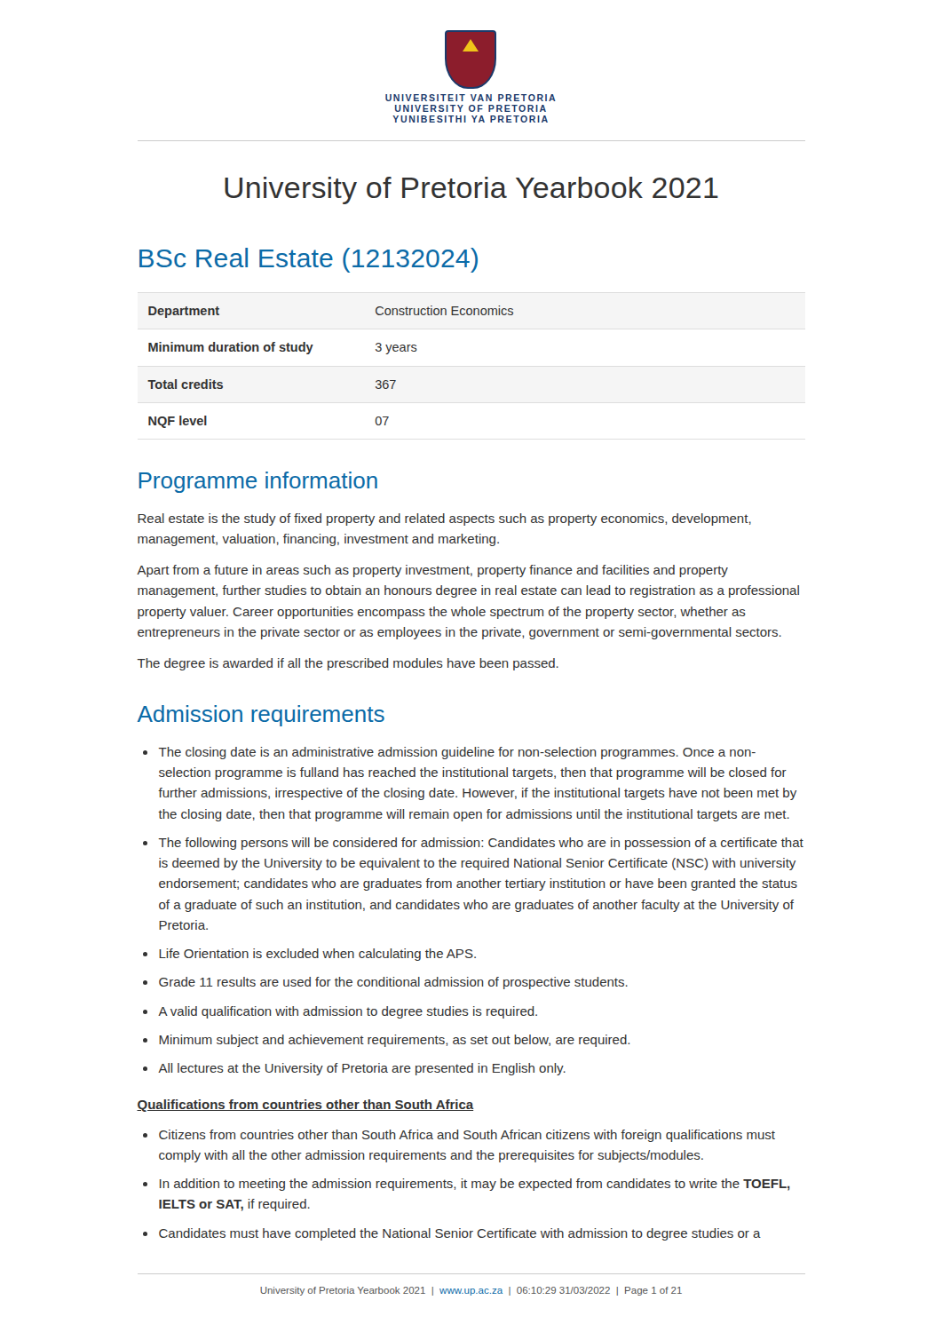Universiteit van Pretoria University of Pretoria Yunibesithi ya Pretoria
University of Pretoria Yearbook 2021
BSc Real Estate (12132024)
| Department | Construction Economics |
| Minimum duration of study | 3 years |
| Total credits | 367 |
| NQF level | 07 |
Programme information
Real estate is the study of fixed property and related aspects such as property economics, development, management, valuation, financing, investment and marketing.
Apart from a future in areas such as property investment, property finance and facilities and property management, further studies to obtain an honours degree in real estate can lead to registration as a professional property valuer. Career opportunities encompass the whole spectrum of the property sector, whether as entrepreneurs in the private sector or as employees in the private, government or semi-governmental sectors.
The degree is awarded if all the prescribed modules have been passed.
Admission requirements
The closing date is an administrative admission guideline for non-selection programmes. Once a non-selection programme is fulland has reached the institutional targets, then that programme will be closed for further admissions, irrespective of the closing date. However, if the institutional targets have not been met by the closing date, then that programme will remain open for admissions until the institutional targets are met.
The following persons will be considered for admission: Candidates who are in possession of a certificate that is deemed by the University to be equivalent to the required National Senior Certificate (NSC) with university endorsement; candidates who are graduates from another tertiary institution or have been granted the status of a graduate of such an institution, and candidates who are graduates of another faculty at the University of Pretoria.
Life Orientation is excluded when calculating the APS.
Grade 11 results are used for the conditional admission of prospective students.
A valid qualification with admission to degree studies is required.
Minimum subject and achievement requirements, as set out below, are required.
All lectures at the University of Pretoria are presented in English only.
Qualifications from countries other than South Africa
Citizens from countries other than South Africa and South African citizens with foreign qualifications must comply with all the other admission requirements and the prerequisites for subjects/modules.
In addition to meeting the admission requirements, it may be expected from candidates to write the TOEFL, IELTS or SAT, if required.
Candidates must have completed the National Senior Certificate with admission to degree studies or a
University of Pretoria Yearbook 2021 | www.up.ac.za | 06:10:29 31/03/2022 | Page 1 of 21